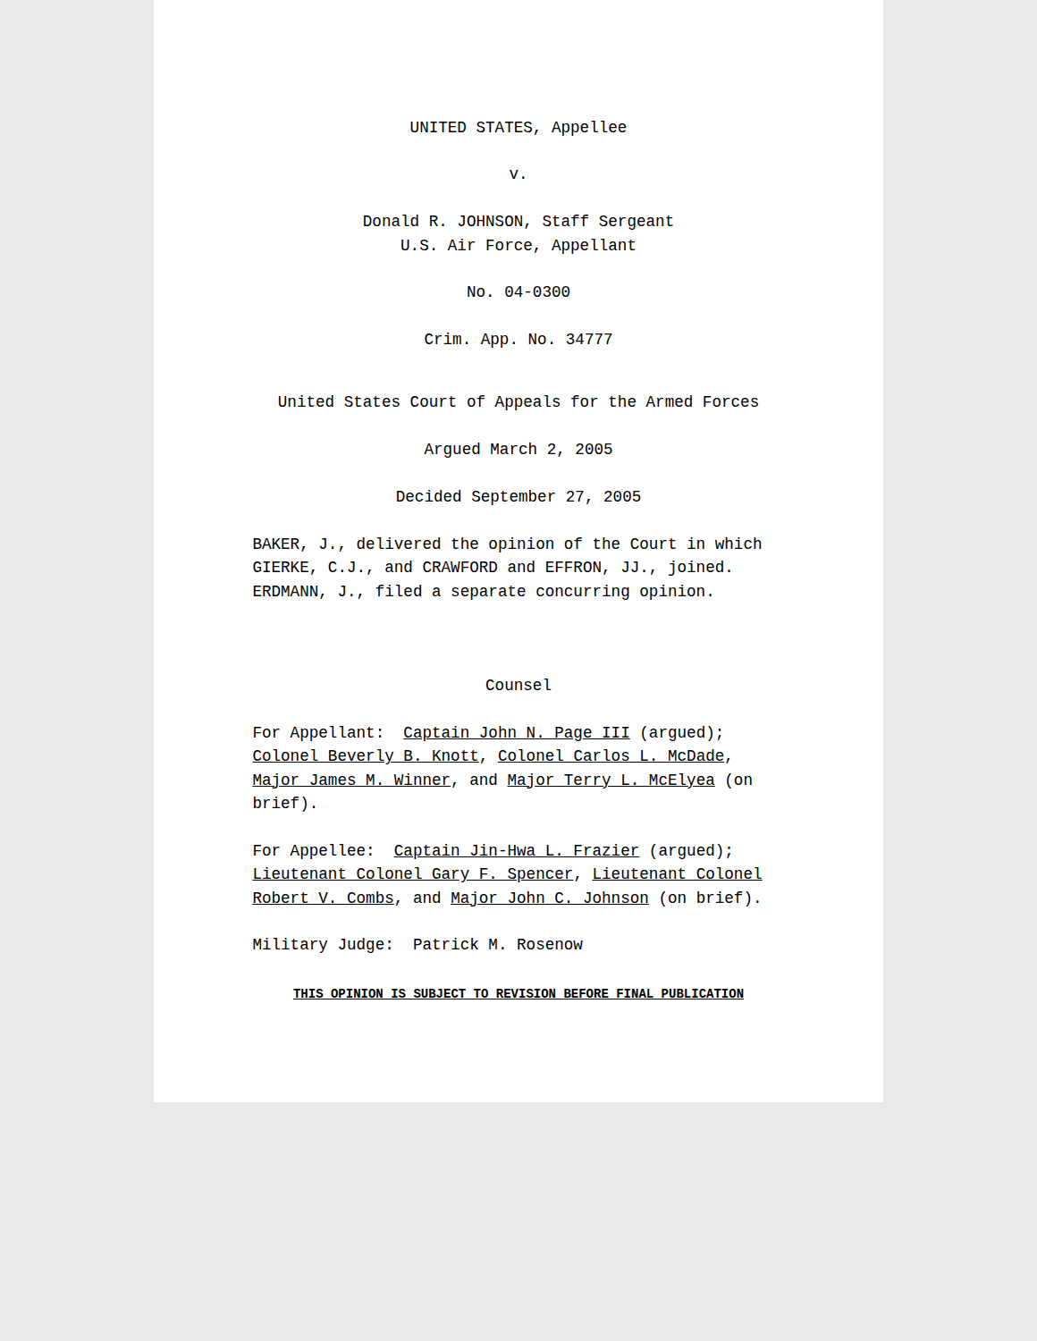UNITED STATES, Appellee
v.
Donald R. JOHNSON, Staff Sergeant
U.S. Air Force, Appellant
No. 04-0300
Crim. App. No. 34777
United States Court of Appeals for the Armed Forces
Argued March 2, 2005
Decided September 27, 2005
BAKER, J., delivered the opinion of the Court in which GIERKE, C.J., and CRAWFORD and EFFRON, JJ., joined. ERDMANN, J., filed a separate concurring opinion.
Counsel
For Appellant: Captain John N. Page III (argued); Colonel Beverly B. Knott, Colonel Carlos L. McDade, Major James M. Winner, and Major Terry L. McElyea (on brief).
For Appellee: Captain Jin-Hwa L. Frazier (argued); Lieutenant Colonel Gary F. Spencer, Lieutenant Colonel Robert V. Combs, and Major John C. Johnson (on brief).
Military Judge: Patrick M. Rosenow
THIS OPINION IS SUBJECT TO REVISION BEFORE FINAL PUBLICATION